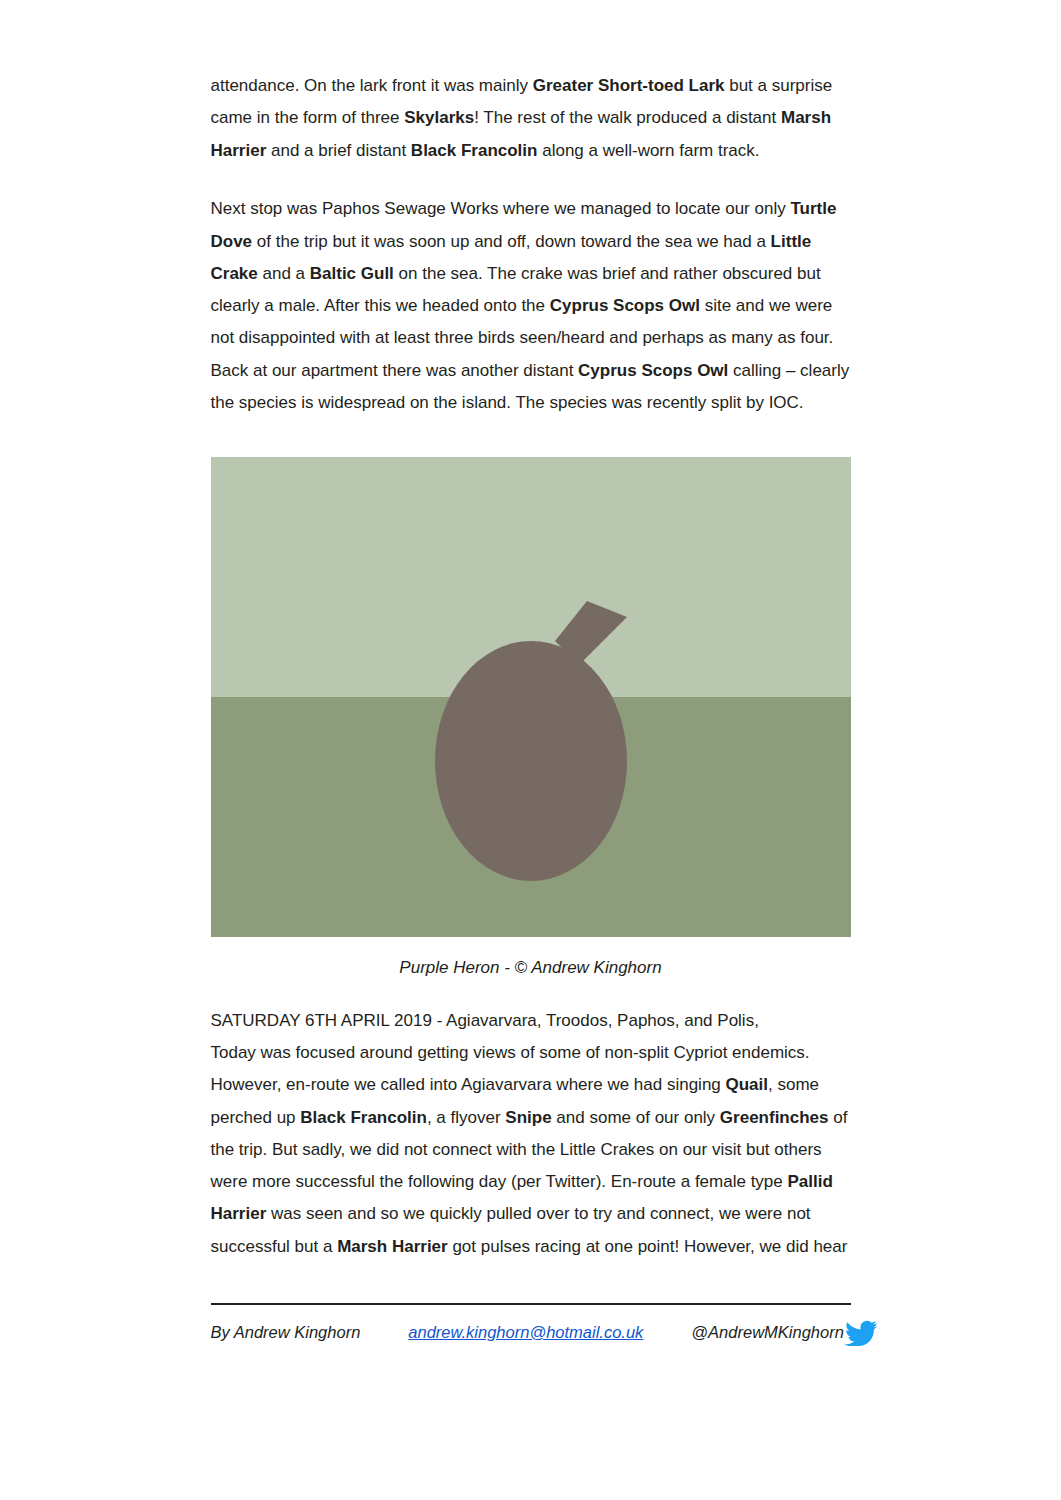attendance. On the lark front it was mainly Greater Short-toed Lark but a surprise came in the form of three Skylarks! The rest of the walk produced a distant Marsh Harrier and a brief distant Black Francolin along a well-worn farm track.
Next stop was Paphos Sewage Works where we managed to locate our only Turtle Dove of the trip but it was soon up and off, down toward the sea we had a Little Crake and a Baltic Gull on the sea. The crake was brief and rather obscured but clearly a male. After this we headed onto the Cyprus Scops Owl site and we were not disappointed with at least three birds seen/heard and perhaps as many as four. Back at our apartment there was another distant Cyprus Scops Owl calling – clearly the species is widespread on the island. The species was recently split by IOC.
Purple Heron - © Andrew Kinghorn
SATURDAY 6TH APRIL 2019 - Agiavarvara, Troodos, Paphos, and Polis,
Today was focused around getting views of some of non-split Cypriot endemics. However, en-route we called into Agiavarvara where we had singing Quail, some perched up Black Francolin, a flyover Snipe and some of our only Greenfinches of the trip. But sadly, we did not connect with the Little Crakes on our visit but others were more successful the following day (per Twitter). En-route a female type Pallid Harrier was seen and so we quickly pulled over to try and connect, we were not successful but a Marsh Harrier got pulses racing at one point! However, we did hear
By Andrew Kinghorn andrew.kinghorn@hotmail.co.uk @AndrewMKinghorn